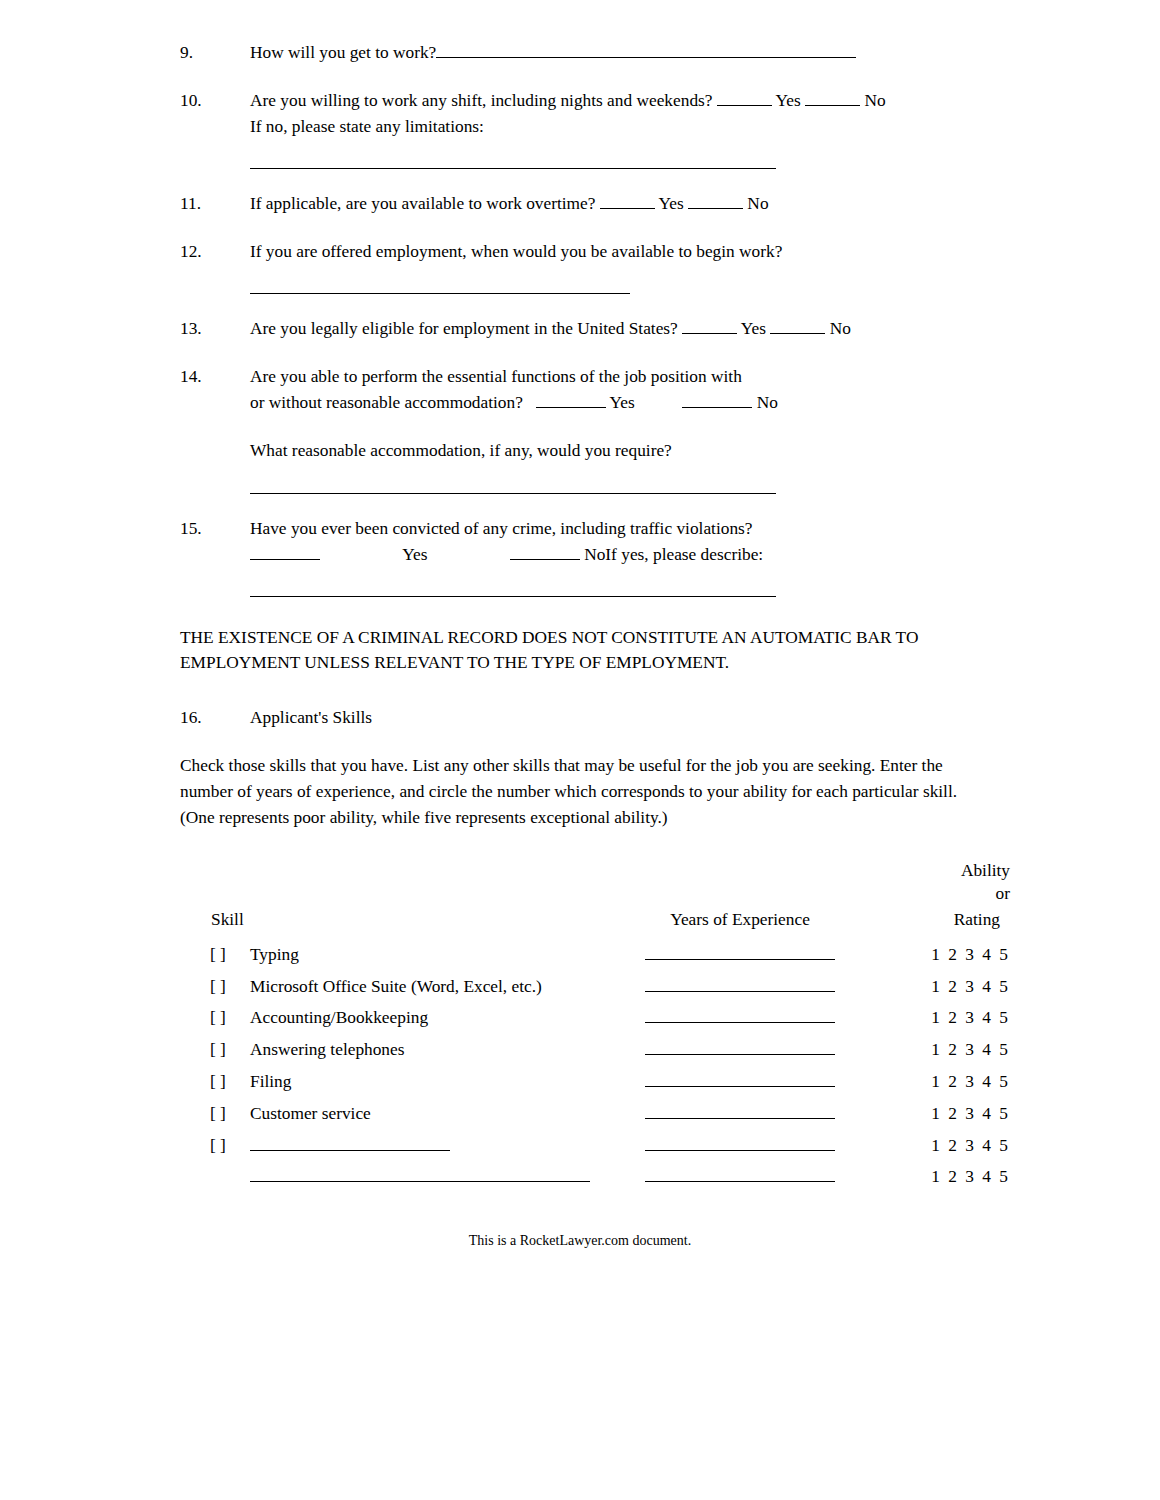9.
How will you get to work?
10.
Are you willing to work any shift, including nights and weekends? Yes No
If no, please state any limitations:
11.
If applicable, are you available to work overtime? Yes No
12.
If you are offered employment, when would you be available to begin work?
13.
Are you legally eligible for employment in the United States? Yes No
14.
Are you able to perform the essential functions of the job position with
or without reasonable accommodation? Yes No
What reasonable accommodation, if any, would you require?
15.
Have you ever been convicted of any crime, including traffic violations?
Yes NoIf yes, please describe:
THE EXISTENCE OF A CRIMINAL RECORD DOES NOT CONSTITUTE AN AUTOMATIC BAR TO EMPLOYMENT UNLESS RELEVANT TO THE TYPE OF EMPLOYMENT.
16.
Applicant's Skills
Check those skills that you have. List any other skills that may be useful for the job you are seeking. Enter the number of years of experience, and circle the number which corresponds to your ability for each particular skill. (One represents poor ability, while five represents exceptional ability.)
| | | | Ability or |
| Skill | | Years of Experience | Rating |
| [ ] | Typing | | 1 2 3 4 5 |
| [ ] | Microsoft Office Suite (Word, Excel, etc.) | | 1 2 3 4 5 |
| [ ] | Accounting/Bookkeeping | | 1 2 3 4 5 |
| [ ] | Answering telephones | | 1 2 3 4 5 |
| [ ] | Filing | | 1 2 3 4 5 |
| [ ] | Customer service | | 1 2 3 4 5 |
| [ ] | | | 1 2 3 4 5 |
| | | | 1 2 3 4 5 |
This is a RocketLawyer.com document.